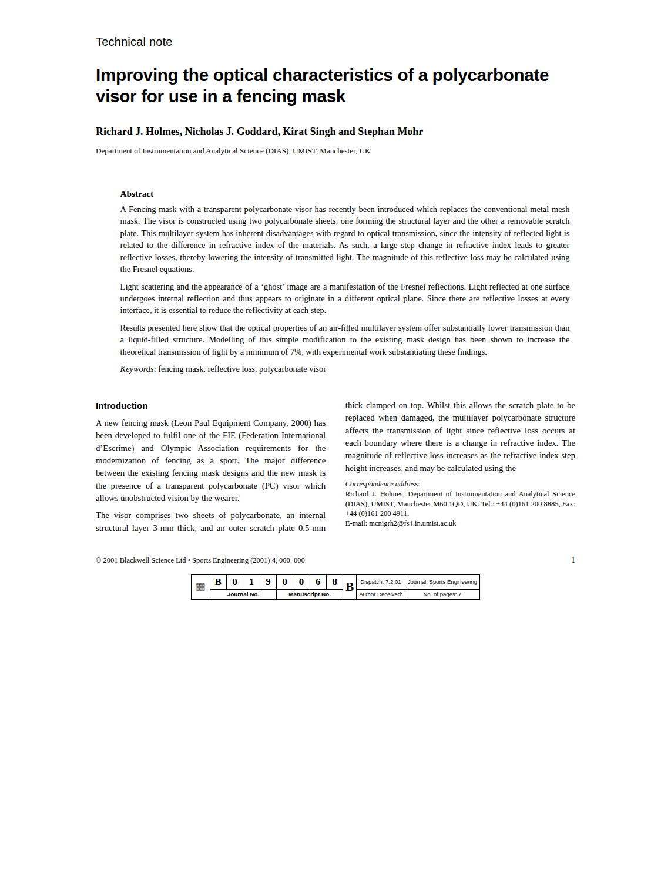Technical note
Improving the optical characteristics of a polycarbonate visor for use in a fencing mask
Richard J. Holmes, Nicholas J. Goddard, Kirat Singh and Stephan Mohr
Department of Instrumentation and Analytical Science (DIAS), UMIST, Manchester, UK
Abstract
A Fencing mask with a transparent polycarbonate visor has recently been introduced which replaces the conventional metal mesh mask. The visor is constructed using two polycarbonate sheets, one forming the structural layer and the other a removable scratch plate. This multilayer system has inherent disadvantages with regard to optical transmission, since the intensity of reflected light is related to the difference in refractive index of the materials. As such, a large step change in refractive index leads to greater reflective losses, thereby lowering the intensity of transmitted light. The magnitude of this reflective loss may be calculated using the Fresnel equations.
Light scattering and the appearance of a ‘ghost’ image are a manifestation of the Fresnel reflections. Light reflected at one surface undergoes internal reflection and thus appears to originate in a different optical plane. Since there are reflective losses at every interface, it is essential to reduce the reflectivity at each step.
Results presented here show that the optical properties of an air-filled multilayer system offer substantially lower transmission than a liquid-filled structure. Modelling of this simple modification to the existing mask design has been shown to increase the theoretical transmission of light by a minimum of 7%, with experimental work substantiating these findings.
Keywords: fencing mask, reflective loss, polycarbonate visor
Introduction
A new fencing mask (Leon Paul Equipment Company, 2000) has been developed to fulfil one of the FIE (Federation International d’Escrime) and Olympic Association requirements for the modernization of fencing as a sport. The major difference between the existing fencing mask designs and the new mask is the presence of a transparent polycarbonate (PC) visor which allows unobstructed vision by the wearer.
The visor comprises two sheets of polycarbonate, an internal structural layer 3-mm thick, and an outer scratch plate 0.5-mm thick clamped on top. Whilst this allows the scratch plate to be replaced when damaged, the multilayer polycarbonate structure affects the transmission of light since reflective loss occurs at each boundary where there is a change in refractive index. The magnitude of reflective loss increases as the refractive index step height increases, and may be calculated using the
Correspondence address:
Richard J. Holmes, Department of Instrumentation and Analytical Science (DIAS), UMIST, Manchester M60 1QD, UK. Tel.: +44 (0)161 200 8885, Fax: +44 (0)161 200 4911.
E-mail: mcnigrh2@fs4.in.umist.ac.uk
© 2001 Blackwell Science Ltd • Sports Engineering (2001) 4, 000–000 1
| ▤▤▤ ▤▤▤ | B | 0 | 1 | 9 | 0 | 0 | 6 | 8 | B | Dispatch: 7.2.01 | Journal: Sports Engineering |
| Journal No. | Manuscript No. | Author Received: | No. of pages: 7 |